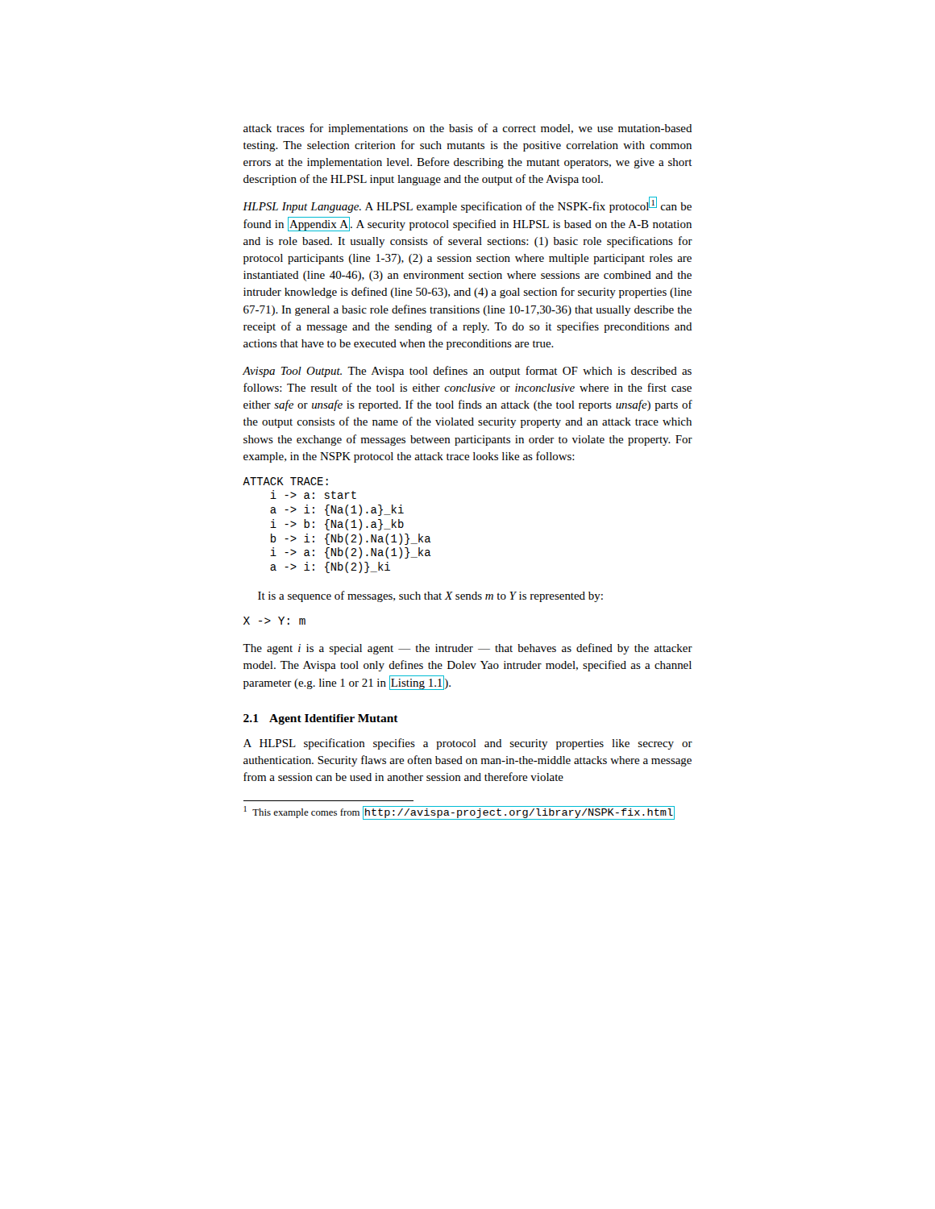attack traces for implementations on the basis of a correct model, we use mutation-based testing. The selection criterion for such mutants is the positive correlation with common errors at the implementation level. Before describing the mutant operators, we give a short description of the HLPSL input language and the output of the Avispa tool.
HLPSL Input Language. A HLPSL example specification of the NSPK-fix protocol1 can be found in Appendix A. A security protocol specified in HLPSL is based on the A-B notation and is role based. It usually consists of several sections: (1) basic role specifications for protocol participants (line 1-37), (2) a session section where multiple participant roles are instantiated (line 40-46), (3) an environment section where sessions are combined and the intruder knowledge is defined (line 50-63), and (4) a goal section for security properties (line 67-71). In general a basic role defines transitions (line 10-17,30-36) that usually describe the receipt of a message and the sending of a reply. To do so it specifies preconditions and actions that have to be executed when the preconditions are true.
Avispa Tool Output. The Avispa tool defines an output format OF which is described as follows: The result of the tool is either conclusive or inconclusive where in the first case either safe or unsafe is reported. If the tool finds an attack (the tool reports unsafe) parts of the output consists of the name of the violated security property and an attack trace which shows the exchange of messages between participants in order to violate the property. For example, in the NSPK protocol the attack trace looks like as follows:
ATTACK TRACE:
    i -> a: start
    a -> i: {Na(1).a}_ki
    i -> b: {Na(1).a}_kb
    b -> i: {Nb(2).Na(1)}_ka
    i -> a: {Nb(2).Na(1)}_ka
    a -> i: {Nb(2)}_ki
It is a sequence of messages, such that X sends m to Y is represented by:
X -> Y: m
The agent i is a special agent — the intruder — that behaves as defined by the attacker model. The Avispa tool only defines the Dolev Yao intruder model, specified as a channel parameter (e.g. line 1 or 21 in Listing 1.1).
2.1 Agent Identifier Mutant
A HLPSL specification specifies a protocol and security properties like secrecy or authentication. Security flaws are often based on man-in-the-middle attacks where a message from a session can be used in another session and therefore violate
1 This example comes from http://avispa-project.org/library/NSPK-fix.html